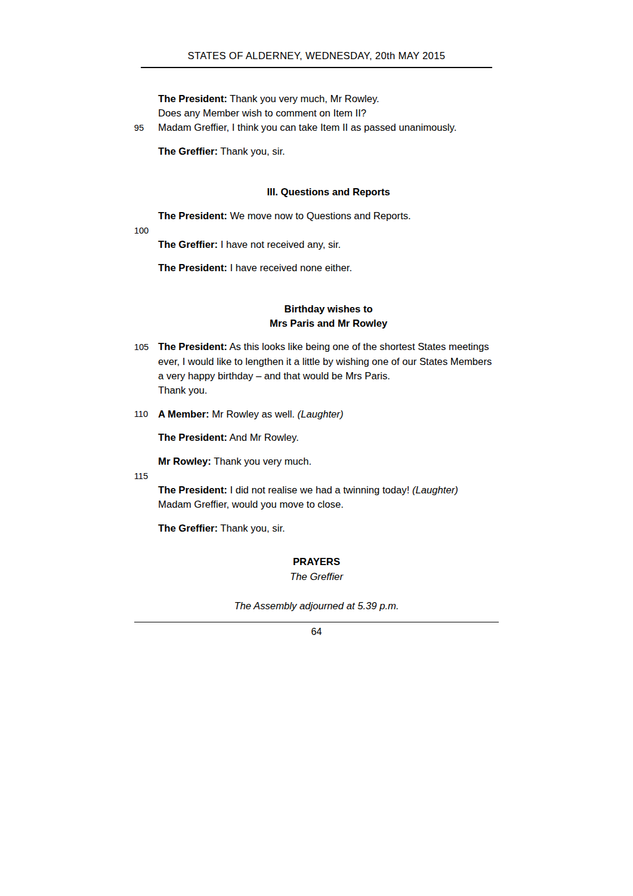STATES OF ALDERNEY, WEDNESDAY, 20th MAY 2015
The President: Thank you very much, Mr Rowley.
Does any Member wish to comment on Item II?
95
Madam Greffier, I think you can take Item II as passed unanimously.
The Greffier: Thank you, sir.
III. Questions and Reports
The President: We move now to Questions and Reports.
100
The Greffier: I have not received any, sir.
The President: I have received none either.
Birthday wishes to
Mrs Paris and Mr Rowley
105
The President: As this looks like being one of the shortest States meetings ever, I would like to lengthen it a little by wishing one of our States Members a very happy birthday – and that would be Mrs Paris.
Thank you.
110
A Member: Mr Rowley as well. (Laughter)
The President: And Mr Rowley.
Mr Rowley: Thank you very much.
115
The President: I did not realise we had a twinning today! (Laughter)
Madam Greffier, would you move to close.
The Greffier: Thank you, sir.
PRAYERS
The Greffier
The Assembly adjourned at 5.39 p.m.
64